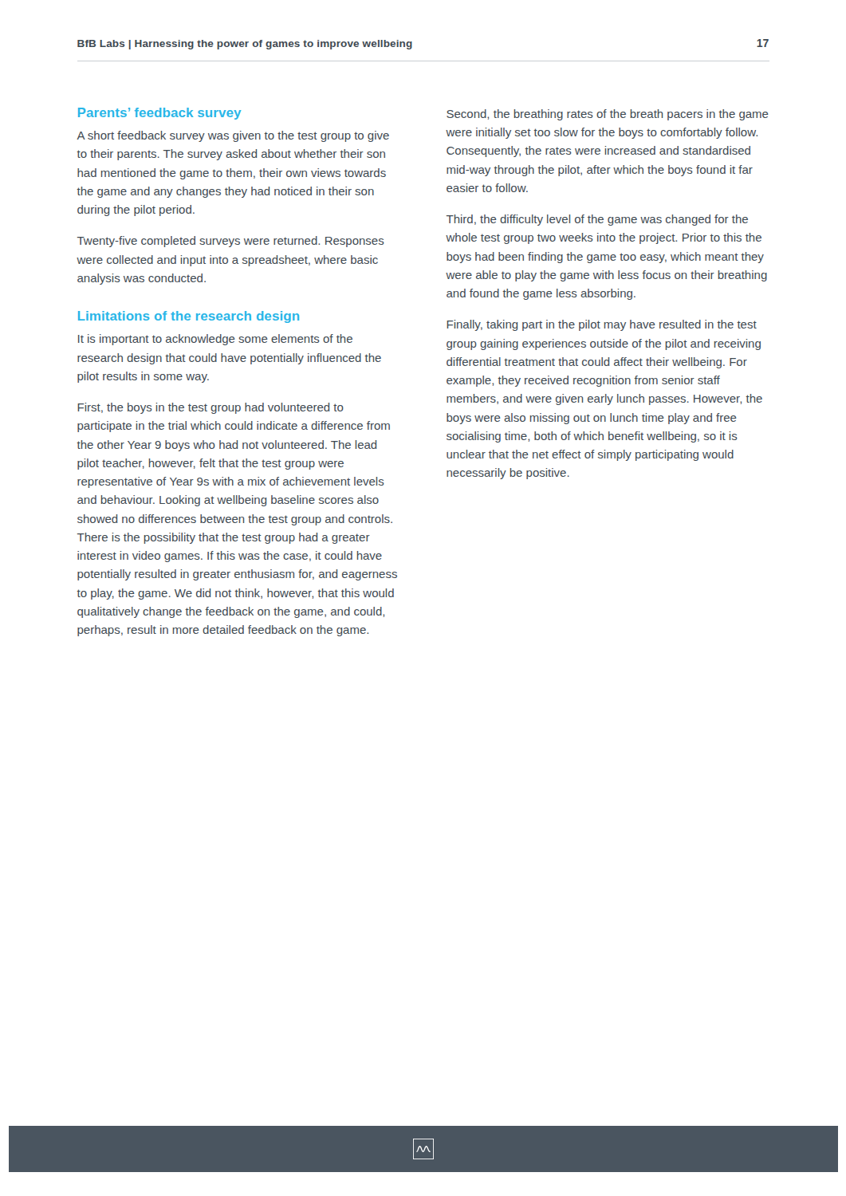BfB Labs | Harnessing the power of games to improve wellbeing
17
Parents’ feedback survey
A short feedback survey was given to the test group to give to their parents. The survey asked about whether their son had mentioned the game to them, their own views towards the game and any changes they had noticed in their son during the pilot period.
Twenty-five completed surveys were returned. Responses were collected and input into a spreadsheet, where basic analysis was conducted.
Limitations of the research design
It is important to acknowledge some elements of the research design that could have potentially influenced the pilot results in some way.
First, the boys in the test group had volunteered to participate in the trial which could indicate a difference from the other Year 9 boys who had not volunteered. The lead pilot teacher, however, felt that the test group were representative of Year 9s with a mix of achievement levels and behaviour. Looking at wellbeing baseline scores also showed no differences between the test group and controls. There is the possibility that the test group had a greater interest in video games. If this was the case, it could have potentially resulted in greater enthusiasm for, and eagerness to play, the game. We did not think, however, that this would qualitatively change the feedback on the game, and could, perhaps, result in more detailed feedback on the game.
Second, the breathing rates of the breath pacers in the game were initially set too slow for the boys to comfortably follow. Consequently, the rates were increased and standardised mid-way through the pilot, after which the boys found it far easier to follow.
Third, the difficulty level of the game was changed for the whole test group two weeks into the project. Prior to this the boys had been finding the game too easy, which meant they were able to play the game with less focus on their breathing and found the game less absorbing.
Finally, taking part in the pilot may have resulted in the test group gaining experiences outside of the pilot and receiving differential treatment that could affect their wellbeing. For example, they received recognition from senior staff members, and were given early lunch passes. However, the boys were also missing out on lunch time play and free socialising time, both of which benefit wellbeing, so it is unclear that the net effect of simply participating would necessarily be positive.